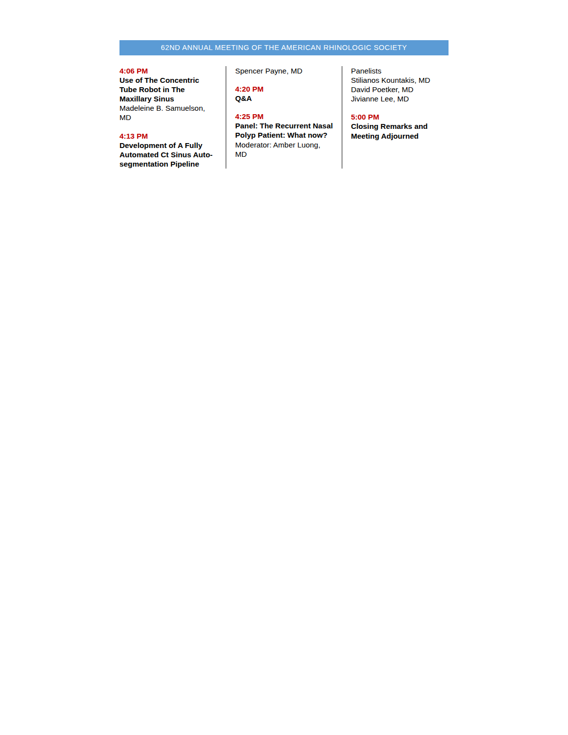62nd Annual Meeting of the American Rhinologic Society
4:06 PM
Use of The Concentric Tube Robot in The Maxillary Sinus
Madeleine B. Samuelson, MD
4:13 PM
Development of A Fully Automated Ct Sinus Auto-segmentation Pipeline
Spencer Payne, MD
4:20 PM
Q&A
4:25 PM
Panel: The Recurrent Nasal Polyp Patient: What now?
Moderator: Amber Luong, MD
Panelists
Stilianos Kountakis, MD
David Poetker, MD
Jivianne Lee, MD
5:00 PM
Closing Remarks and Meeting Adjourned